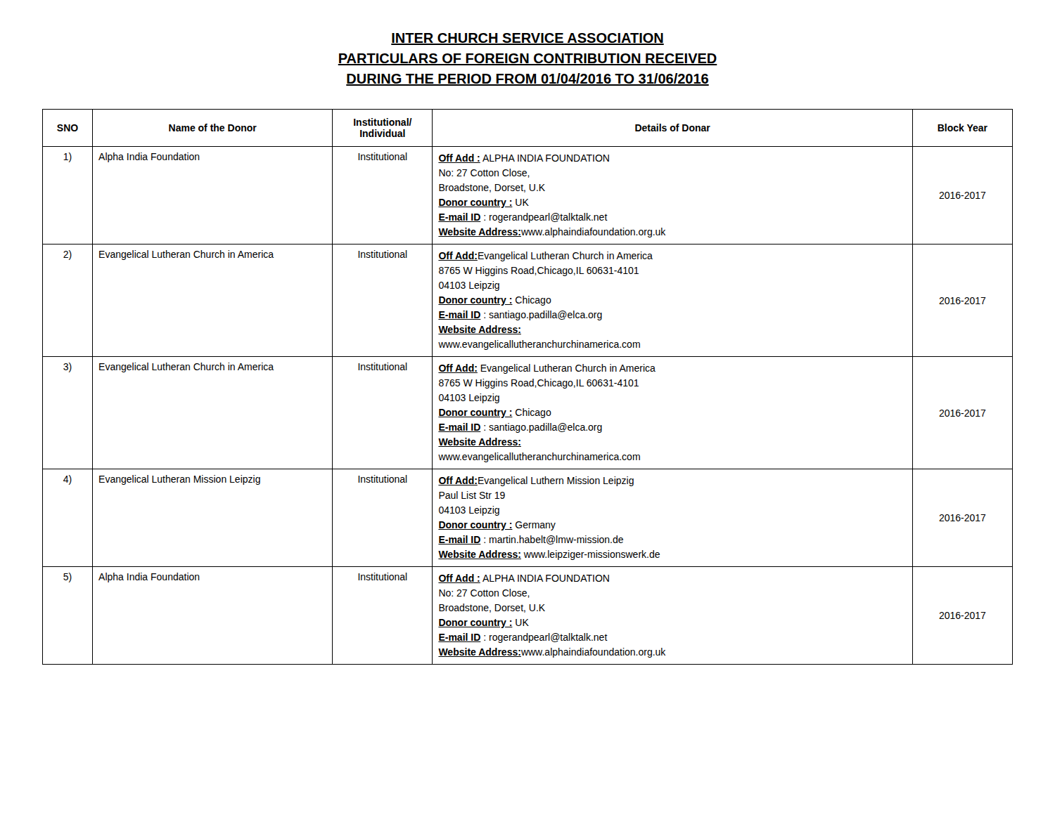INTER CHURCH SERVICE ASSOCIATION
PARTICULARS OF FOREIGN CONTRIBUTION RECEIVED
DURING THE PERIOD FROM 01/04/2016 TO 31/06/2016
| SNO | Name of the Donor | Institutional/ Individual | Details of Donar | Block Year |
| --- | --- | --- | --- | --- |
| 1) | Alpha India Foundation | Institutional | Off Add : ALPHA INDIA FOUNDATION No: 27 Cotton Close, Broadstone, Dorset, U.K Donor country : UK E-mail ID : rogerandpearl@talktalk.net Website Address: www.alphaindiafoundation.org.uk | 2016-2017 |
| 2) | Evangelical Lutheran Church in America | Institutional | Off Add: Evangelical Lutheran Church in America 8765 W Higgins Road,Chicago,IL 60631-4101 04103 Leipzig Donor country : Chicago E-mail ID : santiago.padilla@elca.org Website Address: www.evangelicallutheranchurchinamerica.com | 2016-2017 |
| 3) | Evangelical Lutheran Church in America | Institutional | Off Add: Evangelical Lutheran Church in America 8765 W Higgins Road,Chicago,IL 60631-4101 04103 Leipzig Donor country : Chicago E-mail ID : santiago.padilla@elca.org Website Address: www.evangelicallutheranchurchinamerica.com | 2016-2017 |
| 4) | Evangelical Lutheran Mission Leipzig | Institutional | Off Add: Evangelical Luthern Mission Leipzig Paul List Str 19 04103 Leipzig Donor country : Germany E-mail ID : martin.habelt@lmw-mission.de Website Address: www.leipziger-missionswerk.de | 2016-2017 |
| 5) | Alpha India Foundation | Institutional | Off Add : ALPHA INDIA FOUNDATION No: 27 Cotton Close, Broadstone, Dorset, U.K Donor country : UK E-mail ID : rogerandpearl@talktalk.net Website Address: www.alphaindiafoundation.org.uk | 2016-2017 |